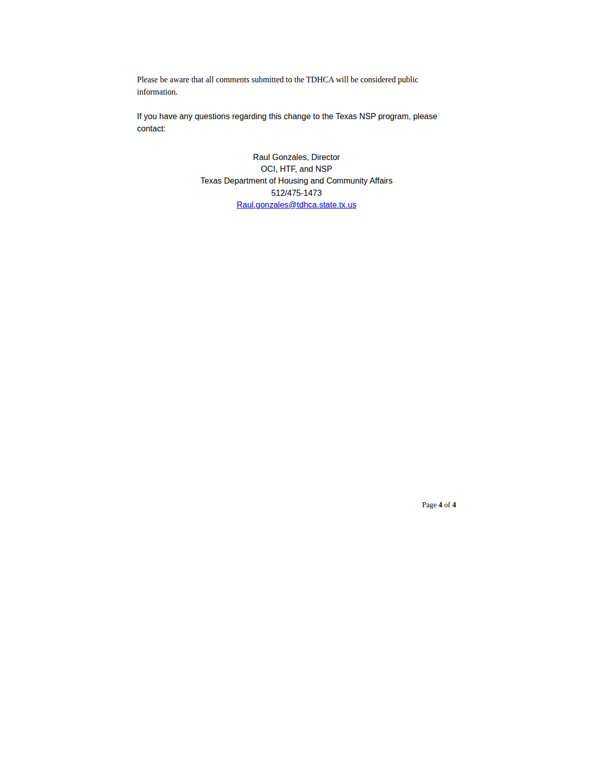Please be aware that all comments submitted to the TDHCA will be considered public information.
If you have any questions regarding this change to the Texas NSP program, please contact:
Raul Gonzales, Director
OCI, HTF, and NSP
Texas Department of Housing and Community Affairs
512/475-1473
Raul.gonzales@tdhca.state.tx.us
Page 4 of 4